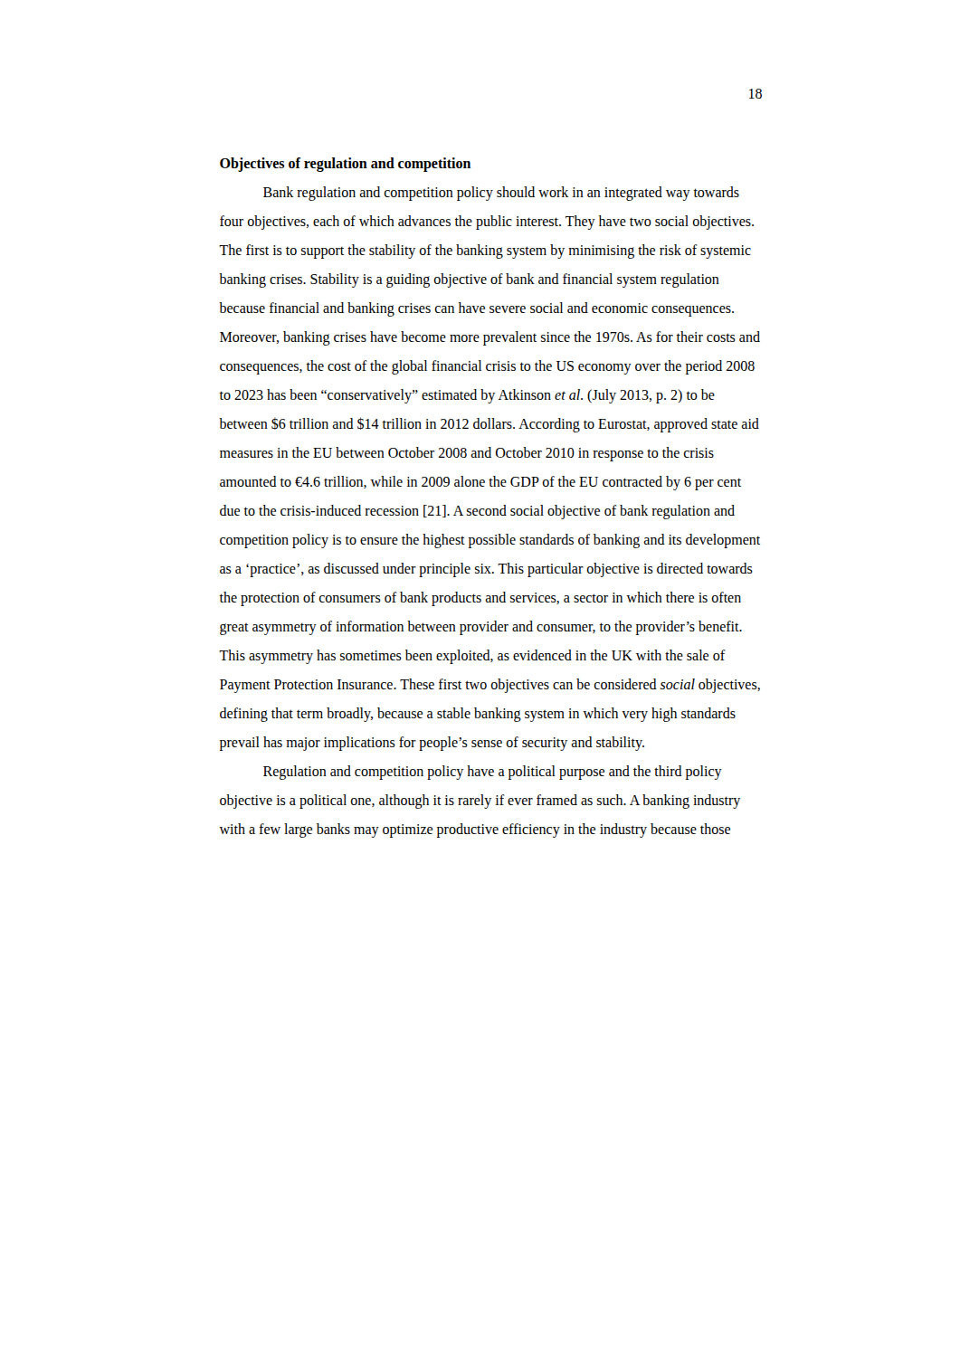18
Objectives of regulation and competition
Bank regulation and competition policy should work in an integrated way towards four objectives, each of which advances the public interest. They have two social objectives. The first is to support the stability of the banking system by minimising the risk of systemic banking crises. Stability is a guiding objective of bank and financial system regulation because financial and banking crises can have severe social and economic consequences. Moreover, banking crises have become more prevalent since the 1970s. As for their costs and consequences, the cost of the global financial crisis to the US economy over the period 2008 to 2023 has been “conservatively” estimated by Atkinson et al. (July 2013, p. 2) to be between $6 trillion and $14 trillion in 2012 dollars. According to Eurostat, approved state aid measures in the EU between October 2008 and October 2010 in response to the crisis amounted to €4.6 trillion, while in 2009 alone the GDP of the EU contracted by 6 per cent due to the crisis-induced recession [21]. A second social objective of bank regulation and competition policy is to ensure the highest possible standards of banking and its development as a ‘practice’, as discussed under principle six. This particular objective is directed towards the protection of consumers of bank products and services, a sector in which there is often great asymmetry of information between provider and consumer, to the provider’s benefit. This asymmetry has sometimes been exploited, as evidenced in the UK with the sale of Payment Protection Insurance. These first two objectives can be considered social objectives, defining that term broadly, because a stable banking system in which very high standards prevail has major implications for people’s sense of security and stability.
Regulation and competition policy have a political purpose and the third policy objective is a political one, although it is rarely if ever framed as such. A banking industry with a few large banks may optimize productive efficiency in the industry because those